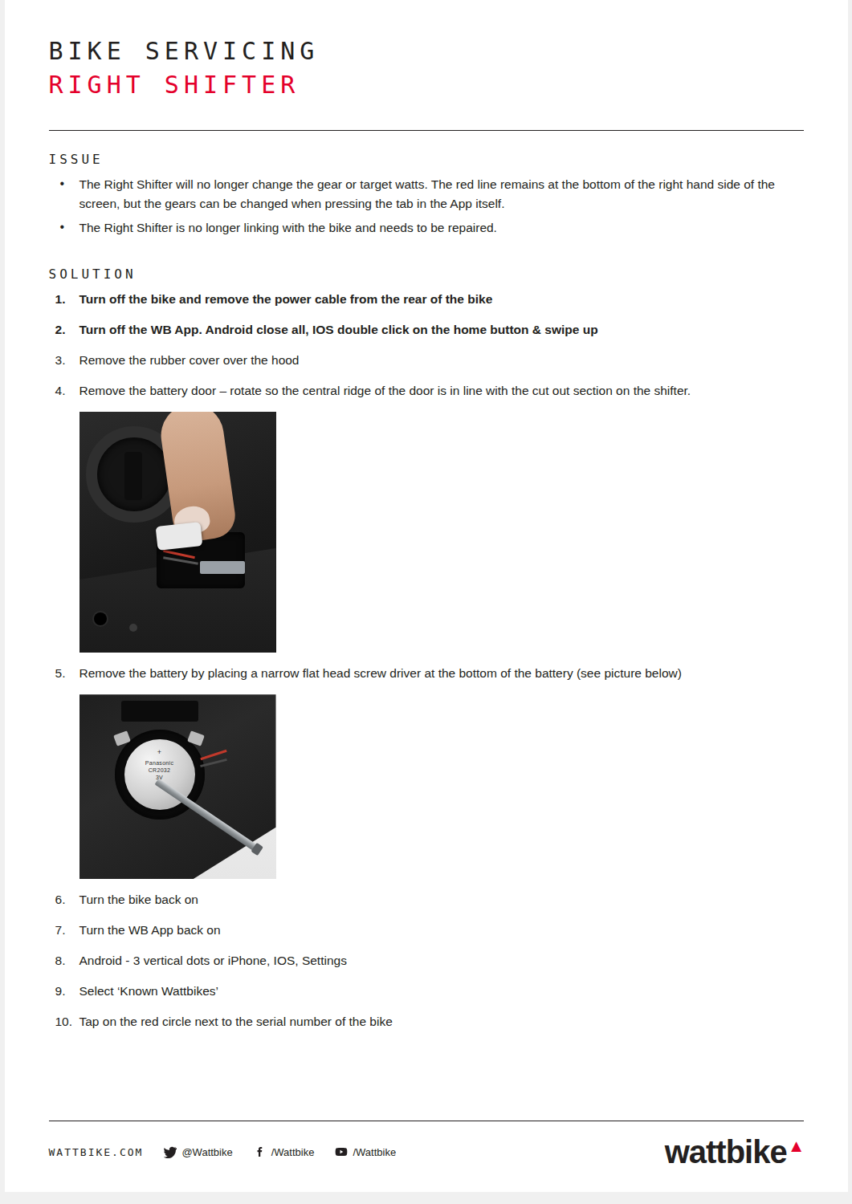BIKE SERVICING
RIGHT SHIFTER
ISSUE
The Right Shifter will no longer change the gear or target watts. The red line remains at the bottom of the right hand side of the screen, but the gears can be changed when pressing the tab in the App itself.
The Right Shifter is no longer linking with the bike and needs to be repaired.
SOLUTION
Turn off the bike and remove the power cable from the rear of the bike
Turn off the WB App. Android close all, IOS double click on the home button & swipe up
Remove the rubber cover over the hood
Remove the battery door – rotate so the central ridge of the door is in line with the cut out section on the shifter.
Remove the battery by placing a narrow flat head screw driver at the bottom of the battery (see picture below)
+
Panasonic
CR2032
3V
Turn the bike back on
Turn the WB App back on
Android - 3 vertical dots or iPhone, IOS, Settings
Select ‘Known Wattbikes’
Tap on the red circle next to the serial number of the bike
WATTBIKE.COM @Wattbike /Wattbike /Wattbike
wattbike▲